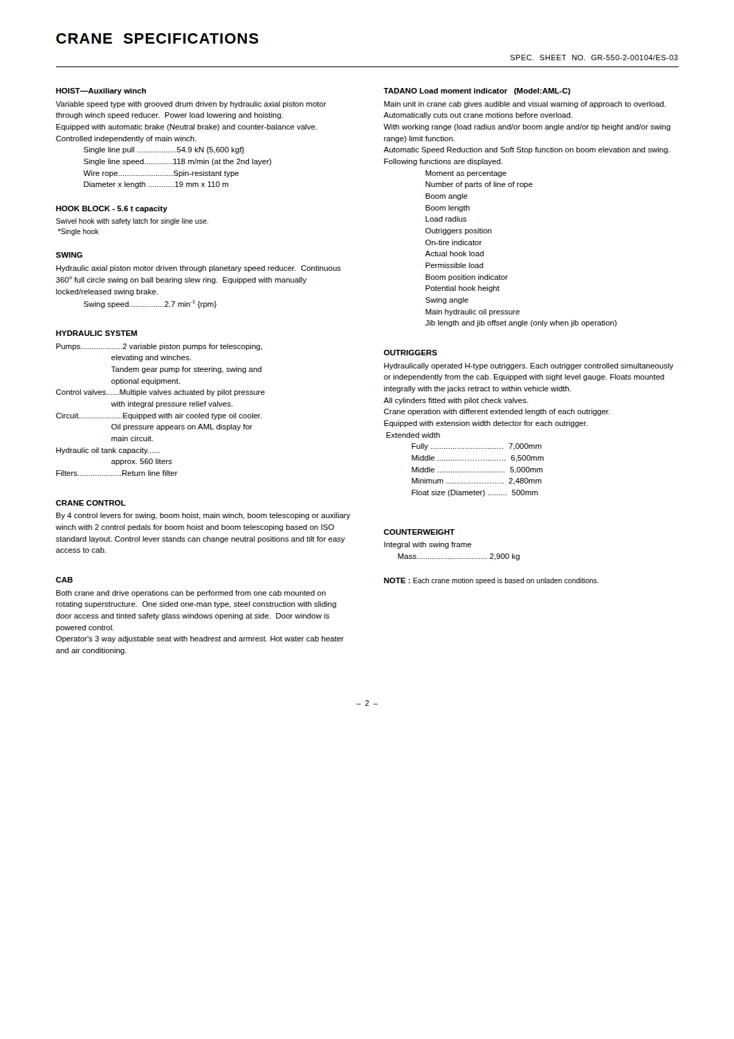CRANE SPECIFICATIONS
SPEC. SHEET NO. GR-550-2-00104/ES-03
HOIST—Auxiliary winch
Variable speed type with grooved drum driven by hydraulic axial piston motor through winch speed reducer. Power load lowering and hoisting.
Equipped with automatic brake (Neutral brake) and counter-balance valve.
Controlled independently of main winch.
Single line pull ..................54.9 kN {5,600 kgf}
Single line speed.............118 m/min (at the 2nd layer)
Wire rope.........................Spin-resistant type
Diameter x length ............19 mm x 110 m
HOOK BLOCK - 5.6 t capacity
Swivel hook with safety latch for single line use.
*Single hook
SWING
Hydraulic axial piston motor driven through planetary speed reducer. Continuous 360o full circle swing on ball bearing slew ring. Equipped with manually locked/released swing brake.
Swing speed................2.7 min-1 {rpm}
HYDRAULIC SYSTEM
Pumps...................2 variable piston pumps for telescoping,
elevating and winches.
Tandem gear pump for steering, swing and
optional equipment.
Control valves......Multiple valves actuated by pilot pressure
with integral pressure relief valves.
Circuit....................Equipped with air cooled type oil cooler.
Oil pressure appears on AML display for
main circuit.
Hydraulic oil tank capacity......
approx. 560 liters
Filters....................Return line filter
CRANE CONTROL
By 4 control levers for swing, boom hoist, main winch, boom telescoping or auxiliary winch with 2 control pedals for boom hoist and boom telescoping based on ISO standard layout. Control lever stands can change neutral positions and tilt for easy access to cab.
CAB
Both crane and drive operations can be performed from one cab mounted on rotating superstructure. One sided one-man type, steel construction with sliding door access and tinted safety glass windows opening at side. Door window is powered control.
Operator's 3 way adjustable seat with headrest and armrest. Hot water cab heater and air conditioning.
TADANO Load moment indicator (Model:AML-C)
Main unit in crane cab gives audible and visual warning of approach to overload. Automatically cuts out crane motions before overload.
With working range (load radius and/or boom angle and/or tip height and/or swing range) limit function.
Automatic Speed Reduction and Soft Stop function on boom elevation and swing.
Following functions are displayed.
Moment as percentage
Number of parts of line of rope
Boom angle
Boom length
Load radius
Outriggers position
On-tire indicator
Actual hook load
Permissible load
Boom position indicator
Potential hook height
Swing angle
Main hydraulic oil pressure
Jib length and jib offset angle (only when jib operation)
OUTRIGGERS
Hydraulically operated H-type outriggers. Each outrigger controlled simultaneously or independently from the cab. Equipped with sight level gauge. Floats mounted integrally with the jacks retract to within vehicle width.
All cylinders fitted with pilot check valves.
Crane operation with different extended length of each outrigger.
Equipped with extension width detector for each outrigger.
Extended width
Fully ............…….…......… 7,000mm
Middle ..........…….…......… 6,500mm
Middle ..........…….…..…… 5,000mm
Minimum .........…….…….. 2,480mm
Float size (Diameter) ......... 500mm
COUNTERWEIGHT
Integral with swing frame
Mass................................ 2,900 kg
NOTE : Each crane motion speed is based on unladen conditions.
– 2 –